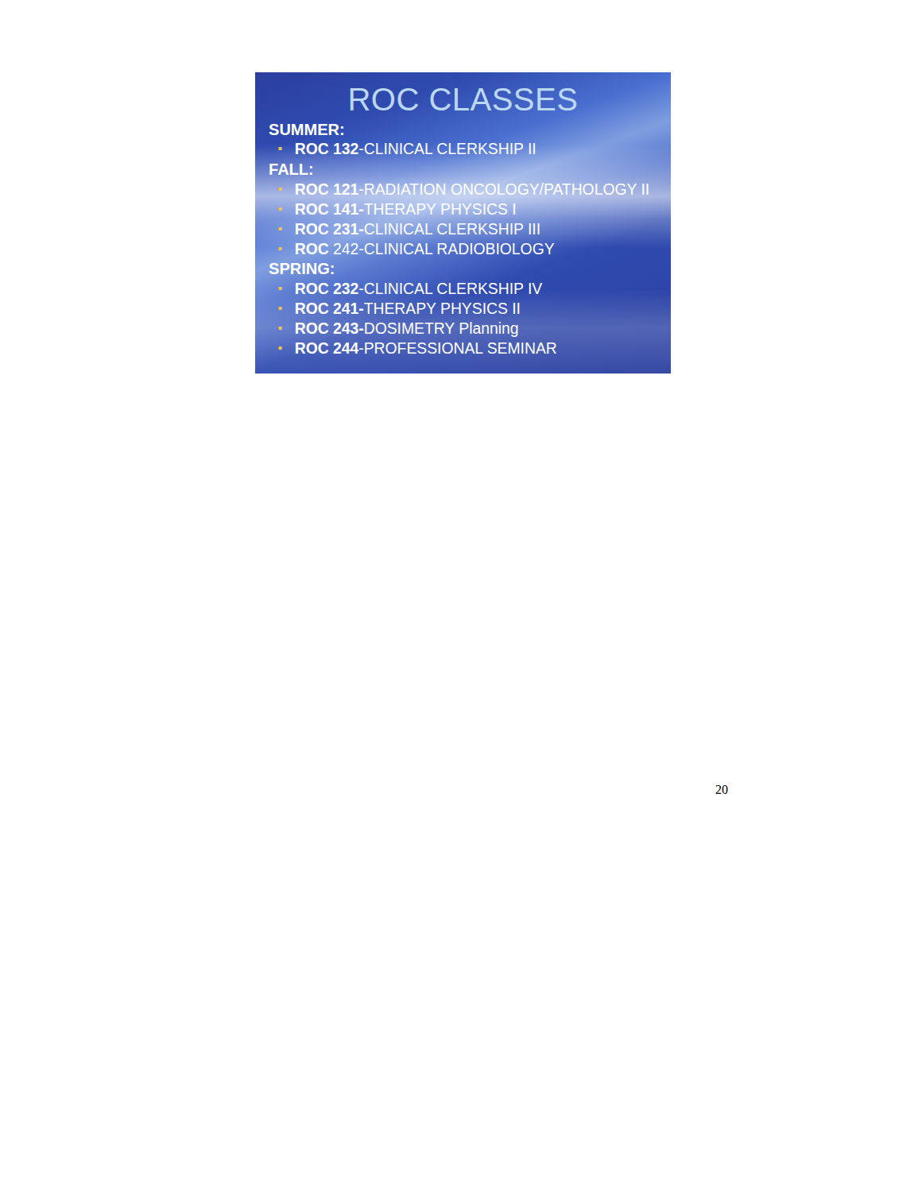ROC CLASSES
SUMMER:
ROC 132-CLINICAL CLERKSHIP II
FALL:
ROC 121-RADIATION ONCOLOGY/PATHOLOGY II
ROC 141-THERAPY PHYSICS I
ROC 231-CLINICAL CLERKSHIP III
ROC 242-CLINICAL RADIOBIOLOGY
SPRING:
ROC 232-CLINICAL CLERKSHIP IV
ROC 241-THERAPY PHYSICS II
ROC 243-DOSIMETRY Planning
ROC 244-PROFESSIONAL SEMINAR
20